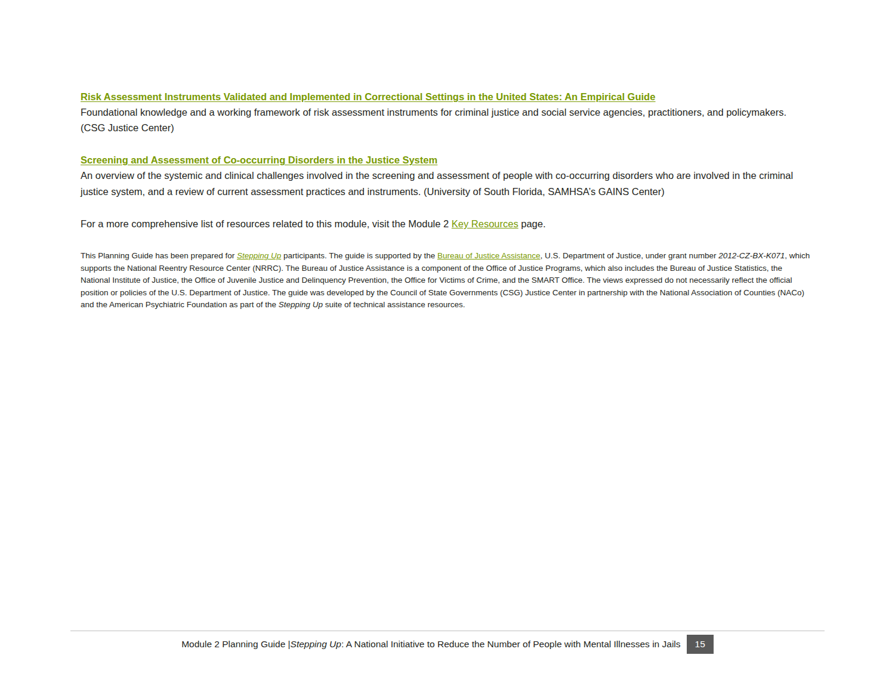Risk Assessment Instruments Validated and Implemented in Correctional Settings in the United States: An Empirical Guide
Foundational knowledge and a working framework of risk assessment instruments for criminal justice and social service agencies, practitioners, and policymakers. (CSG Justice Center)
Screening and Assessment of Co-occurring Disorders in the Justice System
An overview of the systemic and clinical challenges involved in the screening and assessment of people with co-occurring disorders who are involved in the criminal justice system, and a review of current assessment practices and instruments. (University of South Florida, SAMHSA’s GAINS Center)
For a more comprehensive list of resources related to this module, visit the Module 2 Key Resources page.
This Planning Guide has been prepared for Stepping Up participants. The guide is supported by the Bureau of Justice Assistance, U.S. Department of Justice, under grant number 2012-CZ-BX-K071, which supports the National Reentry Resource Center (NRRC). The Bureau of Justice Assistance is a component of the Office of Justice Programs, which also includes the Bureau of Justice Statistics, the National Institute of Justice, the Office of Juvenile Justice and Delinquency Prevention, the Office for Victims of Crime, and the SMART Office. The views expressed do not necessarily reflect the official position or policies of the U.S. Department of Justice. The guide was developed by the Council of State Governments (CSG) Justice Center in partnership with the National Association of Counties (NACo) and the American Psychiatric Foundation as part of the Stepping Up suite of technical assistance resources.
Module 2 Planning Guide |Stepping Up: A National Initiative to Reduce the Number of People with Mental Illnesses in Jails15